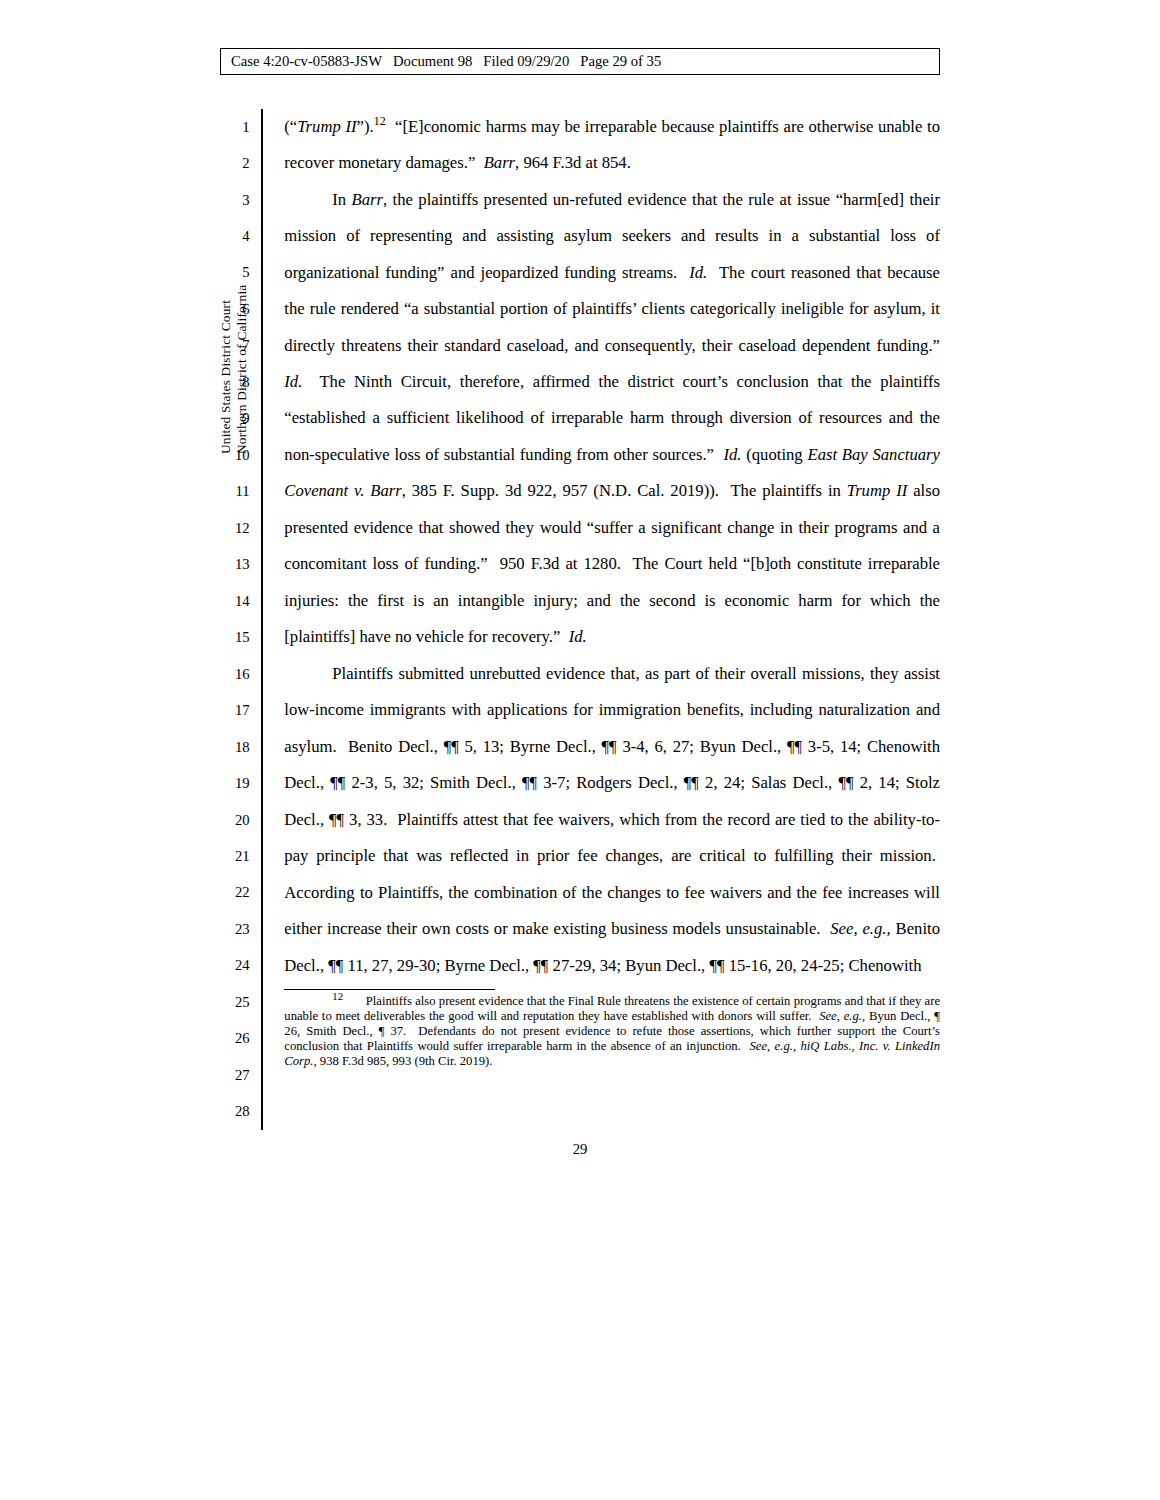Case 4:20-cv-05883-JSW Document 98 Filed 09/29/20 Page 29 of 35
United States District Court
Northern District of California
1
2
3
4
5
6
7
8
9
10
11
12
13
14
15
16
17
18
19
20
21
22
23
24
25
26
27
28
(“Trump II”).12 “[E]conomic harms may be irreparable because plaintiffs are otherwise unable to recover monetary damages.” Barr, 964 F.3d at 854.
In Barr, the plaintiffs presented un-refuted evidence that the rule at issue “harm[ed] their mission of representing and assisting asylum seekers and results in a substantial loss of organizational funding” and jeopardized funding streams. Id. The court reasoned that because the rule rendered “a substantial portion of plaintiffs’ clients categorically ineligible for asylum, it directly threatens their standard caseload, and consequently, their caseload dependent funding.” Id. The Ninth Circuit, therefore, affirmed the district court’s conclusion that the plaintiffs “established a sufficient likelihood of irreparable harm through diversion of resources and the non-speculative loss of substantial funding from other sources.” Id. (quoting East Bay Sanctuary Covenant v. Barr, 385 F. Supp. 3d 922, 957 (N.D. Cal. 2019)). The plaintiffs in Trump II also presented evidence that showed they would “suffer a significant change in their programs and a concomitant loss of funding.” 950 F.3d at 1280. The Court held “[b]oth constitute irreparable injuries: the first is an intangible injury; and the second is economic harm for which the [plaintiffs] have no vehicle for recovery.” Id.
Plaintiffs submitted unrebutted evidence that, as part of their overall missions, they assist low-income immigrants with applications for immigration benefits, including naturalization and asylum. Benito Decl., ¶¶ 5, 13; Byrne Decl., ¶¶ 3-4, 6, 27; Byun Decl., ¶¶ 3-5, 14; Chenowith Decl., ¶¶ 2-3, 5, 32; Smith Decl., ¶¶ 3-7; Rodgers Decl., ¶¶ 2, 24; Salas Decl., ¶¶ 2, 14; Stolz Decl., ¶¶ 3, 33. Plaintiffs attest that fee waivers, which from the record are tied to the ability-to-pay principle that was reflected in prior fee changes, are critical to fulfilling their mission. According to Plaintiffs, the combination of the changes to fee waivers and the fee increases will either increase their own costs or make existing business models unsustainable. See, e.g., Benito Decl., ¶¶ 11, 27, 29-30; Byrne Decl., ¶¶ 27-29, 34; Byun Decl., ¶¶ 15-16, 20, 24-25; Chenowith
12 Plaintiffs also present evidence that the Final Rule threatens the existence of certain programs and that if they are unable to meet deliverables the good will and reputation they have established with donors will suffer. See, e.g., Byun Decl., ¶ 26, Smith Decl., ¶ 37. Defendants do not present evidence to refute those assertions, which further support the Court’s conclusion that Plaintiffs would suffer irreparable harm in the absence of an injunction. See, e.g., hiQ Labs., Inc. v. LinkedIn Corp., 938 F.3d 985, 993 (9th Cir. 2019).
29